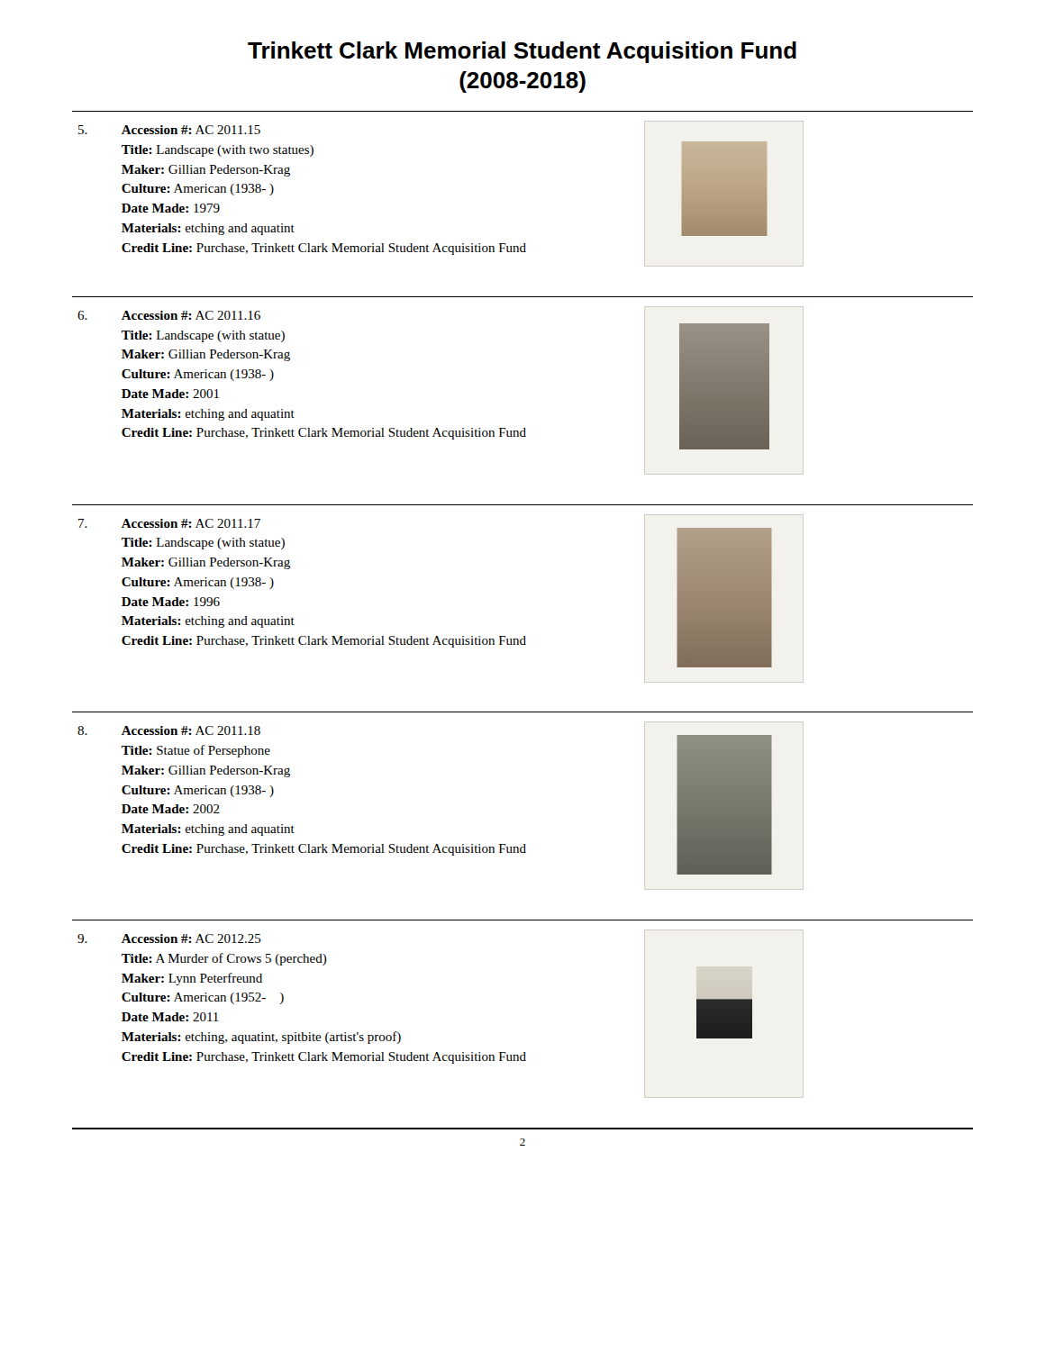Trinkett Clark Memorial Student Acquisition Fund
(2008-2018)
| 5. | Accession #: AC 2011.15 Title: Landscape (with two statues) Maker: Gillian Pederson-Krag Culture: American (1938- ) Date Made: 1979 Materials: etching and aquatint Credit Line: Purchase, Trinkett Clark Memorial Student Acquisition Fund | | |
| 6. | Accession #: AC 2011.16 Title: Landscape (with statue) Maker: Gillian Pederson-Krag Culture: American (1938- ) Date Made: 2001 Materials: etching and aquatint Credit Line: Purchase, Trinkett Clark Memorial Student Acquisition Fund | | |
| 7. | Accession #: AC 2011.17 Title: Landscape (with statue) Maker: Gillian Pederson-Krag Culture: American (1938- ) Date Made: 1996 Materials: etching and aquatint Credit Line: Purchase, Trinkett Clark Memorial Student Acquisition Fund | | |
| 8. | Accession #: AC 2011.18 Title: Statue of Persephone Maker: Gillian Pederson-Krag Culture: American (1938- ) Date Made: 2002 Materials: etching and aquatint Credit Line: Purchase, Trinkett Clark Memorial Student Acquisition Fund | | |
| 9. | Accession #: AC 2012.25 Title: A Murder of Crows 5 (perched) Maker: Lynn Peterfreund Culture: American (1952- ) Date Made: 2011 Materials: etching, aquatint, spitbite (artist's proof) Credit Line: Purchase, Trinkett Clark Memorial Student Acquisition Fund | | |
2